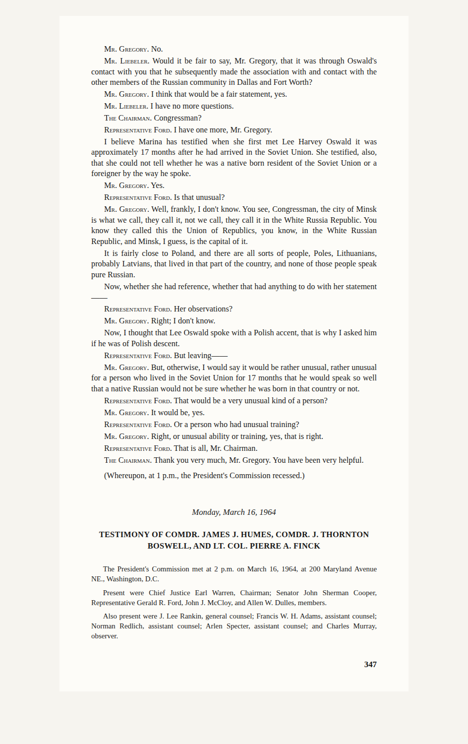Mr. Gregory. No.
Mr. Liebeler. Would it be fair to say, Mr. Gregory, that it was through Oswald's contact with you that he subsequently made the association with and contact with the other members of the Russian community in Dallas and Fort Worth?
Mr. Gregory. I think that would be a fair statement, yes.
Mr. Liebeler. I have no more questions.
The Chairman. Congressman?
Representative Ford. I have one more, Mr. Gregory.
I believe Marina has testified when she first met Lee Harvey Oswald it was approximately 17 months after he had arrived in the Soviet Union. She testified, also, that she could not tell whether he was a native born resident of the Soviet Union or a foreigner by the way he spoke.
Mr. Gregory. Yes.
Representative Ford. Is that unusual?
Mr. Gregory. Well, frankly, I don't know. You see, Congressman, the city of Minsk is what we call, they call it, not we call, they call it in the White Russia Republic. You know they called this the Union of Republics, you know, in the White Russian Republic, and Minsk, I guess, is the capital of it.
It is fairly close to Poland, and there are all sorts of people, Poles, Lithuanians, probably Latvians, that lived in that part of the country, and none of those people speak pure Russian.
Now, whether she had reference, whether that had anything to do with her statement——
Representative Ford. Her observations?
Mr. Gregory. Right; I don't know.
Now, I thought that Lee Oswald spoke with a Polish accent, that is why I asked him if he was of Polish descent.
Representative Ford. But leaving——
Mr. Gregory. But, otherwise, I would say it would be rather unusual, rather unusual for a person who lived in the Soviet Union for 17 months that he would speak so well that a native Russian would not be sure whether he was born in that country or not.
Representative Ford. That would be a very unusual kind of a person?
Mr. Gregory. It would be, yes.
Representative Ford. Or a person who had unusual training?
Mr. Gregory. Right, or unusual ability or training, yes, that is right.
Representative Ford. That is all, Mr. Chairman.
The Chairman. Thank you very much, Mr. Gregory. You have been very helpful.
(Whereupon, at 1 p.m., the President's Commission recessed.)
Monday, March 16, 1964
TESTIMONY OF COMDR. JAMES J. HUMES, COMDR. J. THORNTON
BOSWELL, AND LT. COL. PIERRE A. FINCK
The President's Commission met at 2 p.m. on March 16, 1964, at 200 Maryland Avenue NE., Washington, D.C.
Present were Chief Justice Earl Warren, Chairman; Senator John Sherman Cooper, Representative Gerald R. Ford, John J. McCloy, and Allen W. Dulles, members.
Also present were J. Lee Rankin, general counsel; Francis W. H. Adams, assistant counsel; Norman Redlich, assistant counsel; Arlen Specter, assistant counsel; and Charles Murray, observer.
347